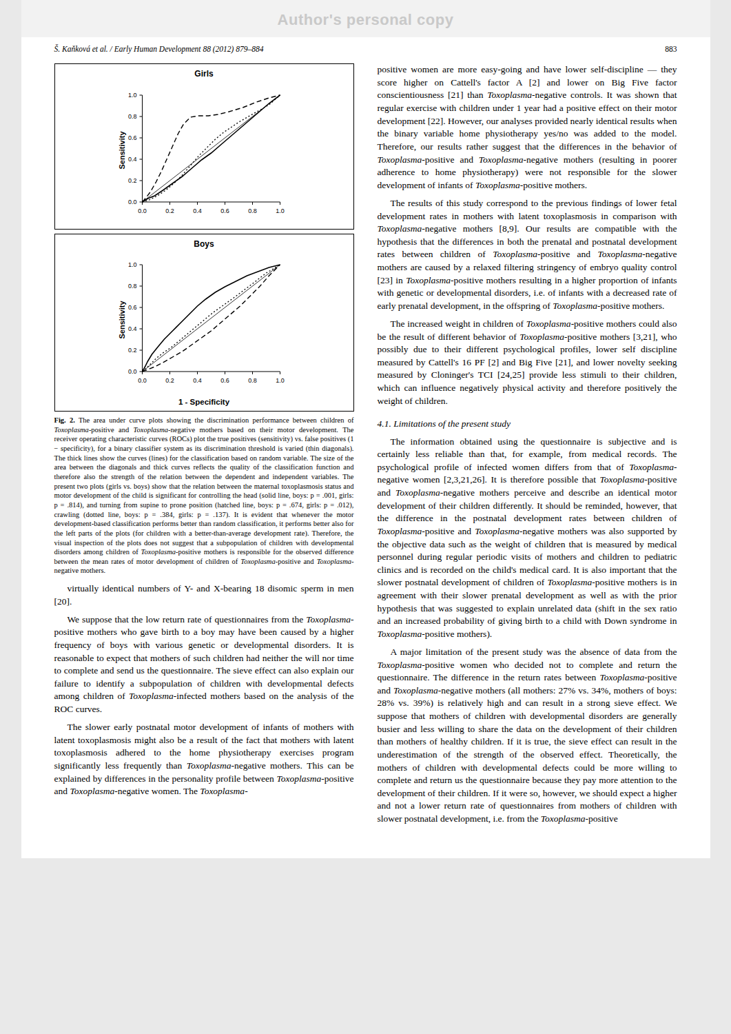Author's personal copy
Š. Kaňková et al. / Early Human Development 88 (2012) 879–884 883
Girls
0.0 0.2 0.4 0.6 0.8 1.0 0.0 0.2 0.4 0.6 0.8 1.0 Sensitivity
Boys
0.0 0.2 0.4 0.6 0.8 1.0 0.0 0.2 0.4 0.6 0.8 1.0 Sensitivity
1 - Specificity
Fig. 2. The area under curve plots showing the discrimination performance between children of Toxoplasma-positive and Toxoplasma-negative mothers based on their motor development. The receiver operating characteristic curves (ROCs) plot the true positives (sensitivity) vs. false positives (1 − specificity), for a binary classifier system as its discrimination threshold is varied (thin diagonals). The thick lines show the curves (lines) for the classification based on random variable. The size of the area between the diagonals and thick curves reflects the quality of the classification function and therefore also the strength of the relation between the dependent and independent variables. The present two plots (girls vs. boys) show that the relation between the maternal toxoplasmosis status and motor development of the child is significant for controlling the head (solid line, boys: p = .001, girls: p = .814), and turning from supine to prone position (hatched line, boys: p = .674, girls: p = .012), crawling (dotted line, boys: p = .384, girls: p = .137). It is evident that whenever the motor development-based classification performs better than random classification, it performs better also for the left parts of the plots (for children with a better-than-average development rate). Therefore, the visual inspection of the plots does not suggest that a subpopulation of children with developmental disorders among children of Toxoplasma-positive mothers is responsible for the observed difference between the mean rates of motor development of children of Toxoplasma-positive and Toxoplasma-negative mothers.
virtually identical numbers of Y- and X-bearing 18 disomic sperm in men [20].
We suppose that the low return rate of questionnaires from the Toxoplasma-positive mothers who gave birth to a boy may have been caused by a higher frequency of boys with various genetic or developmental disorders. It is reasonable to expect that mothers of such children had neither the will nor time to complete and send us the questionnaire. The sieve effect can also explain our failure to identify a subpopulation of children with developmental defects among children of Toxoplasma-infected mothers based on the analysis of the ROC curves.
The slower early postnatal motor development of infants of mothers with latent toxoplasmosis might also be a result of the fact that mothers with latent toxoplasmosis adhered to the home physiotherapy exercises program significantly less frequently than Toxoplasma-negative mothers. This can be explained by differences in the personality profile between Toxoplasma-positive and Toxoplasma-negative women. The Toxoplasma-
positive women are more easy-going and have lower self-discipline — they score higher on Cattell's factor A [2] and lower on Big Five factor conscientiousness [21] than Toxoplasma-negative controls. It was shown that regular exercise with children under 1 year had a positive effect on their motor development [22]. However, our analyses provided nearly identical results when the binary variable home physiotherapy yes/no was added to the model. Therefore, our results rather suggest that the differences in the behavior of Toxoplasma-positive and Toxoplasma-negative mothers (resulting in poorer adherence to home physiotherapy) were not responsible for the slower development of infants of Toxoplasma-positive mothers.
The results of this study correspond to the previous findings of lower fetal development rates in mothers with latent toxoplasmosis in comparison with Toxoplasma-negative mothers [8,9]. Our results are compatible with the hypothesis that the differences in both the prenatal and postnatal development rates between children of Toxoplasma-positive and Toxoplasma-negative mothers are caused by a relaxed filtering stringency of embryo quality control [23] in Toxoplasma-positive mothers resulting in a higher proportion of infants with genetic or developmental disorders, i.e. of infants with a decreased rate of early prenatal development, in the offspring of Toxoplasma-positive mothers.
The increased weight in children of Toxoplasma-positive mothers could also be the result of different behavior of Toxoplasma-positive mothers [3,21], who possibly due to their different psychological profiles, lower self discipline measured by Cattell's 16 PF [2] and Big Five [21], and lower novelty seeking measured by Cloninger's TCI [24,25] provide less stimuli to their children, which can influence negatively physical activity and therefore positively the weight of children.
4.1. Limitations of the present study
The information obtained using the questionnaire is subjective and is certainly less reliable than that, for example, from medical records. The psychological profile of infected women differs from that of Toxoplasma-negative women [2,3,21,26]. It is therefore possible that Toxoplasma-positive and Toxoplasma-negative mothers perceive and describe an identical motor development of their children differently. It should be reminded, however, that the difference in the postnatal development rates between children of Toxoplasma-positive and Toxoplasma-negative mothers was also supported by the objective data such as the weight of children that is measured by medical personnel during regular periodic visits of mothers and children to pediatric clinics and is recorded on the child's medical card. It is also important that the slower postnatal development of children of Toxoplasma-positive mothers is in agreement with their slower prenatal development as well as with the prior hypothesis that was suggested to explain unrelated data (shift in the sex ratio and an increased probability of giving birth to a child with Down syndrome in Toxoplasma-positive mothers).
A major limitation of the present study was the absence of data from the Toxoplasma-positive women who decided not to complete and return the questionnaire. The difference in the return rates between Toxoplasma-positive and Toxoplasma-negative mothers (all mothers: 27% vs. 34%, mothers of boys: 28% vs. 39%) is relatively high and can result in a strong sieve effect. We suppose that mothers of children with developmental disorders are generally busier and less willing to share the data on the development of their children than mothers of healthy children. If it is true, the sieve effect can result in the underestimation of the strength of the observed effect. Theoretically, the mothers of children with developmental defects could be more willing to complete and return us the questionnaire because they pay more attention to the development of their children. If it were so, however, we should expect a higher and not a lower return rate of questionnaires from mothers of children with slower postnatal development, i.e. from the Toxoplasma-positive